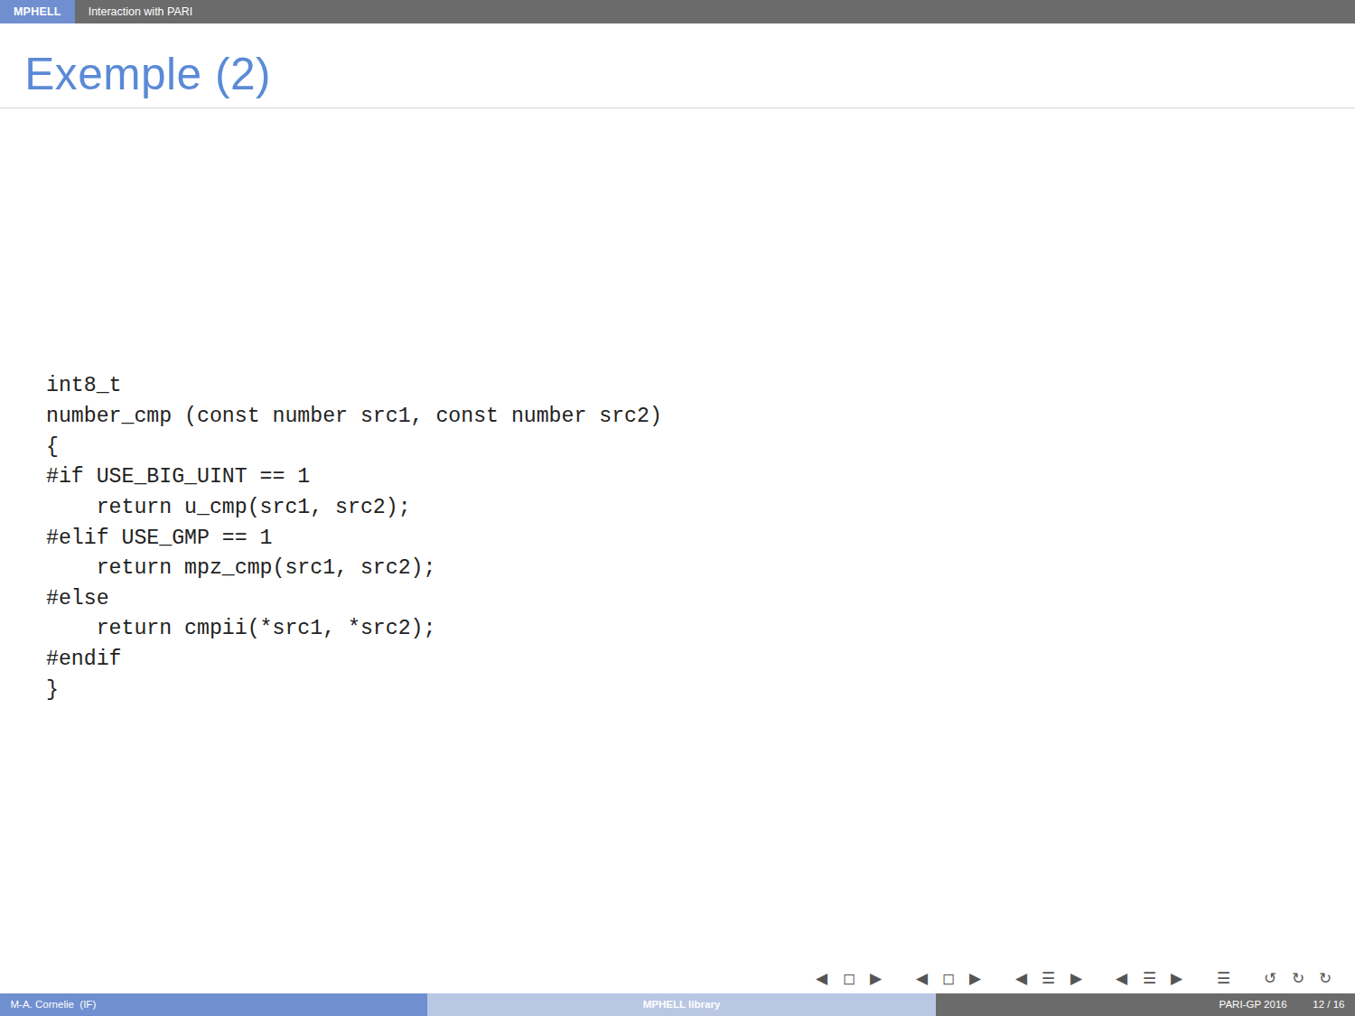MPHELL
Interaction with PARI
Exemple (2)
int8_t
number_cmp (const number src1, const number src2)
{
#if USE_BIG_UINT == 1
    return u_cmp(src1, src2);
#elif USE_GMP == 1
    return mpz_cmp(src1, src2);
#else
    return cmpii(*src1, *src2);
#endif
}
◀ ◻ ▶ ◀ ◻ ▶ ◀ ☰ ▶ ◀ ☰ ▶ ☰ ↺ ↻ ↻
M-A. Cornelie (IF)
MPHELL library
PARI-GP 2016 12 / 16